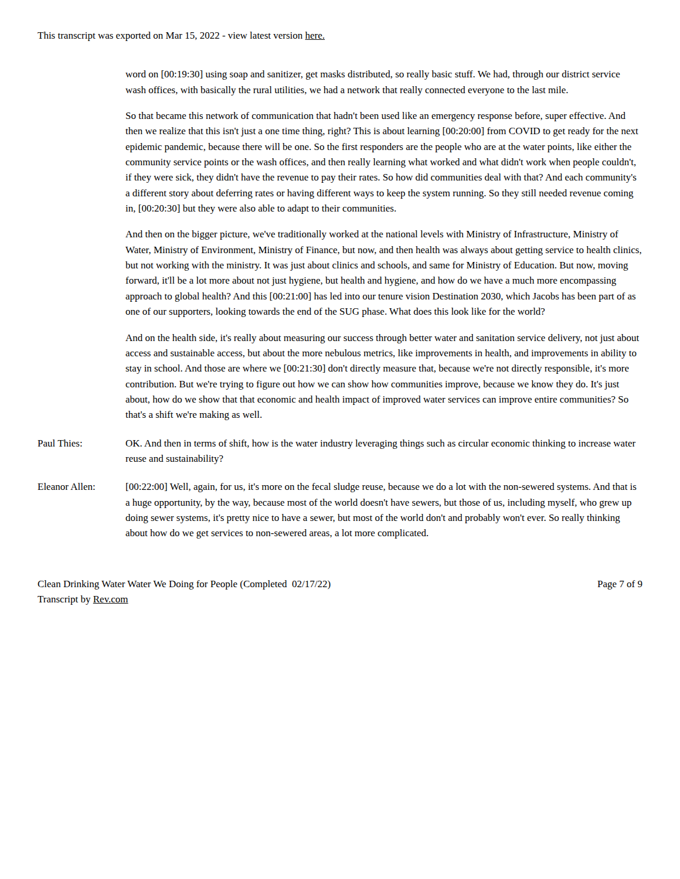This transcript was exported on Mar 15, 2022 - view latest version here.
word on [00:19:30] using soap and sanitizer, get masks distributed, so really basic stuff. We had, through our district service wash offices, with basically the rural utilities, we had a network that really connected everyone to the last mile.
So that became this network of communication that hadn't been used like an emergency response before, super effective. And then we realize that this isn't just a one time thing, right? This is about learning [00:20:00] from COVID to get ready for the next epidemic pandemic, because there will be one. So the first responders are the people who are at the water points, like either the community service points or the wash offices, and then really learning what worked and what didn't work when people couldn't, if they were sick, they didn't have the revenue to pay their rates. So how did communities deal with that? And each community's a different story about deferring rates or having different ways to keep the system running. So they still needed revenue coming in, [00:20:30] but they were also able to adapt to their communities.
And then on the bigger picture, we've traditionally worked at the national levels with Ministry of Infrastructure, Ministry of Water, Ministry of Environment, Ministry of Finance, but now, and then health was always about getting service to health clinics, but not working with the ministry. It was just about clinics and schools, and same for Ministry of Education. But now, moving forward, it'll be a lot more about not just hygiene, but health and hygiene, and how do we have a much more encompassing approach to global health? And this [00:21:00] has led into our tenure vision Destination 2030, which Jacobs has been part of as one of our supporters, looking towards the end of the SUG phase. What does this look like for the world?
And on the health side, it's really about measuring our success through better water and sanitation service delivery, not just about access and sustainable access, but about the more nebulous metrics, like improvements in health, and improvements in ability to stay in school. And those are where we [00:21:30] don't directly measure that, because we're not directly responsible, it's more contribution. But we're trying to figure out how we can show how communities improve, because we know they do. It's just about, how do we show that that economic and health impact of improved water services can improve entire communities? So that's a shift we're making as well.
Paul Thies:
OK. And then in terms of shift, how is the water industry leveraging things such as circular economic thinking to increase water reuse and sustainability?
Eleanor Allen:
[00:22:00] Well, again, for us, it's more on the fecal sludge reuse, because we do a lot with the non-sewered systems. And that is a huge opportunity, by the way, because most of the world doesn't have sewers, but those of us, including myself, who grew up doing sewer systems, it's pretty nice to have a sewer, but most of the world don't and probably won't ever. So really thinking about how do we get services to non-sewered areas, a lot more complicated.
Clean Drinking Water Water We Doing for People (Completed 02/17/22)
Transcript by Rev.com
Page 7 of 9